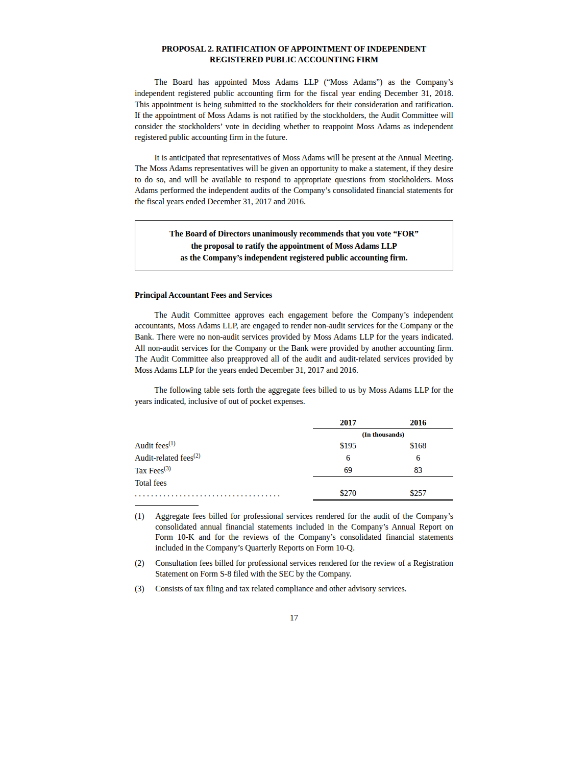PROPOSAL 2. RATIFICATION OF APPOINTMENT OF INDEPENDENT
REGISTERED PUBLIC ACCOUNTING FIRM
The Board has appointed Moss Adams LLP (“Moss Adams”) as the Company’s independent registered public accounting firm for the fiscal year ending December 31, 2018. This appointment is being submitted to the stockholders for their consideration and ratification. If the appointment of Moss Adams is not ratified by the stockholders, the Audit Committee will consider the stockholders’ vote in deciding whether to reappoint Moss Adams as independent registered public accounting firm in the future.
It is anticipated that representatives of Moss Adams will be present at the Annual Meeting. The Moss Adams representatives will be given an opportunity to make a statement, if they desire to do so, and will be available to respond to appropriate questions from stockholders. Moss Adams performed the independent audits of the Company’s consolidated financial statements for the fiscal years ended December 31, 2017 and 2016.
The Board of Directors unanimously recommends that you vote “FOR”
the proposal to ratify the appointment of Moss Adams LLP
as the Company’s independent registered public accounting firm.
Principal Accountant Fees and Services
The Audit Committee approves each engagement before the Company’s independent accountants, Moss Adams LLP, are engaged to render non-audit services for the Company or the Bank. There were no non-audit services provided by Moss Adams LLP for the years indicated. All non-audit services for the Company or the Bank were provided by another accounting firm. The Audit Committee also preapproved all of the audit and audit-related services provided by Moss Adams LLP for the years ended December 31, 2017 and 2016.
The following table sets forth the aggregate fees billed to us by Moss Adams LLP for the years indicated, inclusive of out of pocket expenses.
| | 2017 | 2016 |
| | (In thousands) |
| Audit fees (1) | $195 | $168 |
| Audit-related fees (2) | 6 | 6 |
| Tax Fees (3) | 69 | 83 |
| Total fees . . . . . . . . . . . . . . . . . . . . . . . . . . . . . . . . . . . . | $270 | $257 |
(1) Aggregate fees billed for professional services rendered for the audit of the Company’s consolidated annual financial statements included in the Company’s Annual Report on Form 10-K and for the reviews of the Company’s consolidated financial statements included in the Company’s Quarterly Reports on Form 10-Q.
(2) Consultation fees billed for professional services rendered for the review of a Registration Statement on Form S-8 filed with the SEC by the Company.
(3) Consists of tax filing and tax related compliance and other advisory services.
17